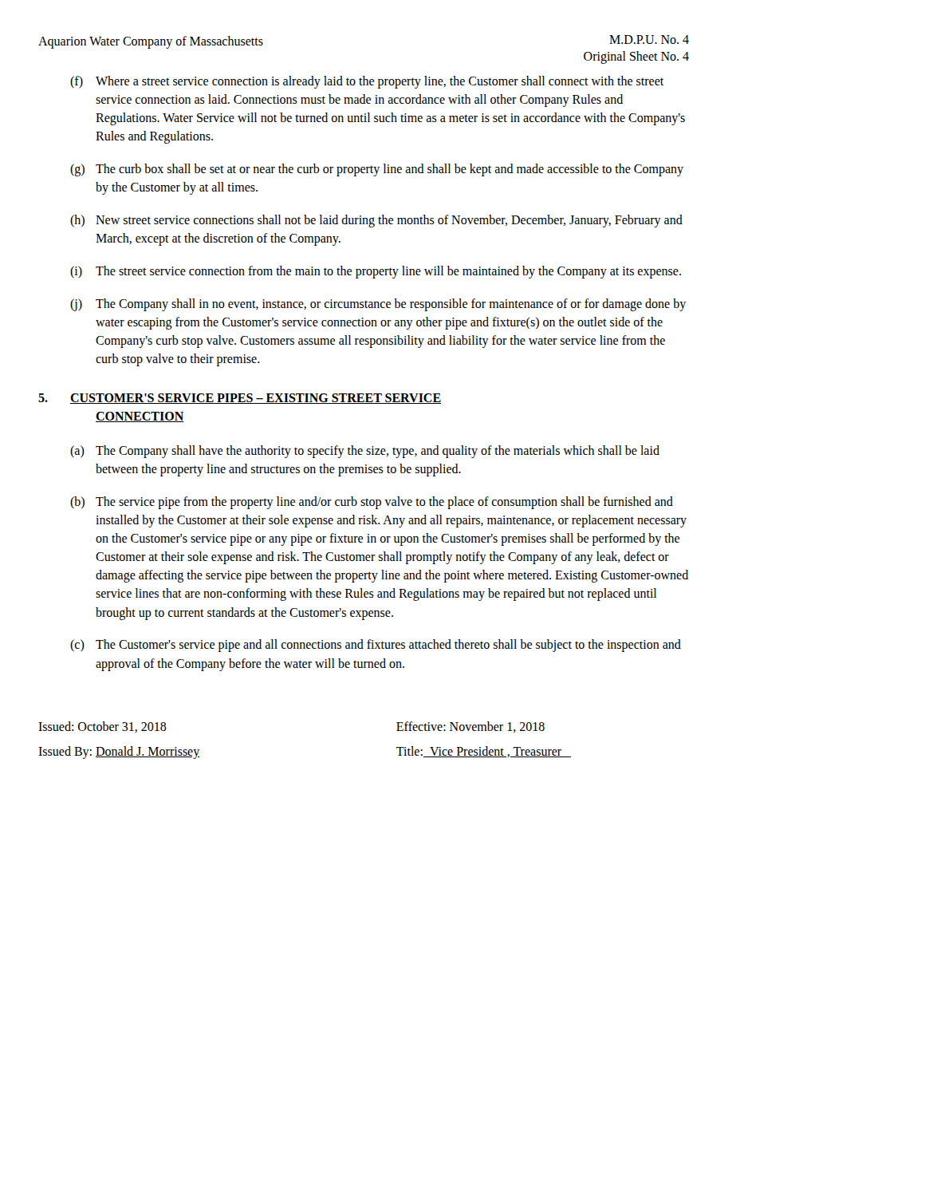Aquarion Water Company of Massachusetts
M.D.P.U. No. 4
Original Sheet No. 4
(f)
Where a street service connection is already laid to the property line, the Customer shall connect with the street service connection as laid. Connections must be made in accordance with all other Company Rules and Regulations. Water Service will not be turned on until such time as a meter is set in accordance with the Company's Rules and Regulations.
(g)
The curb box shall be set at or near the curb or property line and shall be kept and made accessible to the Company by the Customer by at all times.
(h)
New street service connections shall not be laid during the months of November, December, January, February and March, except at the discretion of the Company.
(i)
The street service connection from the main to the property line will be maintained by the Company at its expense.
(j)
The Company shall in no event, instance, or circumstance be responsible for maintenance of or for damage done by water escaping from the Customer's service connection or any other pipe and fixture(s) on the outlet side of the Company's curb stop valve. Customers assume all responsibility and liability for the water service line from the curb stop valve to their premise.
5.
Customer's Service Pipes – Existing Street Service Connection
(a)
The Company shall have the authority to specify the size, type, and quality of the materials which shall be laid between the property line and structures on the premises to be supplied.
(b)
The service pipe from the property line and/or curb stop valve to the place of consumption shall be furnished and installed by the Customer at their sole expense and risk. Any and all repairs, maintenance, or replacement necessary on the Customer's service pipe or any pipe or fixture in or upon the Customer's premises shall be performed by the Customer at their sole expense and risk. The Customer shall promptly notify the Company of any leak, defect or damage affecting the service pipe between the property line and the point where metered. Existing Customer-owned service lines that are non-conforming with these Rules and Regulations may be repaired but not replaced until brought up to current standards at the Customer's expense.
(c)
The Customer's service pipe and all connections and fixtures attached thereto shall be subject to the inspection and approval of the Company before the water will be turned on.
Issued: October 31, 2018
Effective: November 1, 2018
Issued By: Donald J. Morrissey
Title: Vice President , Treasurer